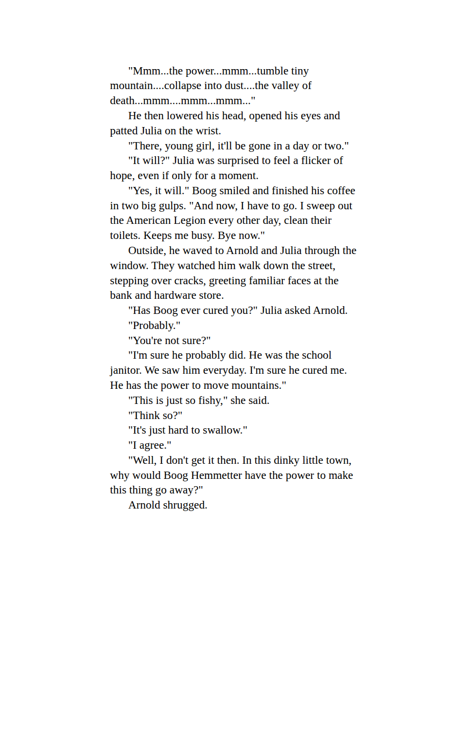"Mmm...the power...mmm...tumble tiny mountain....collapse into dust....the valley of death...mmm....mmm...mmm..."
He then lowered his head, opened his eyes and patted Julia on the wrist.
"There, young girl, it'll be gone in a day or two."
"It will?" Julia was surprised to feel a flicker of hope, even if only for a moment.
"Yes, it will." Boog smiled and finished his coffee in two big gulps. "And now, I have to go. I sweep out the American Legion every other day, clean their toilets. Keeps me busy. Bye now."
Outside, he waved to Arnold and Julia through the window. They watched him walk down the street, stepping over cracks, greeting familiar faces at the bank and hardware store.
"Has Boog ever cured you?" Julia asked Arnold.
"Probably."
"You're not sure?"
"I'm sure he probably did. He was the school janitor. We saw him everyday. I'm sure he cured me. He has the power to move mountains."
"This is just so fishy," she said.
"Think so?"
"It's just hard to swallow."
"I agree."
"Well, I don't get it then. In this dinky little town, why would Boog Hemmetter have the power to make this thing go away?"
Arnold shrugged.